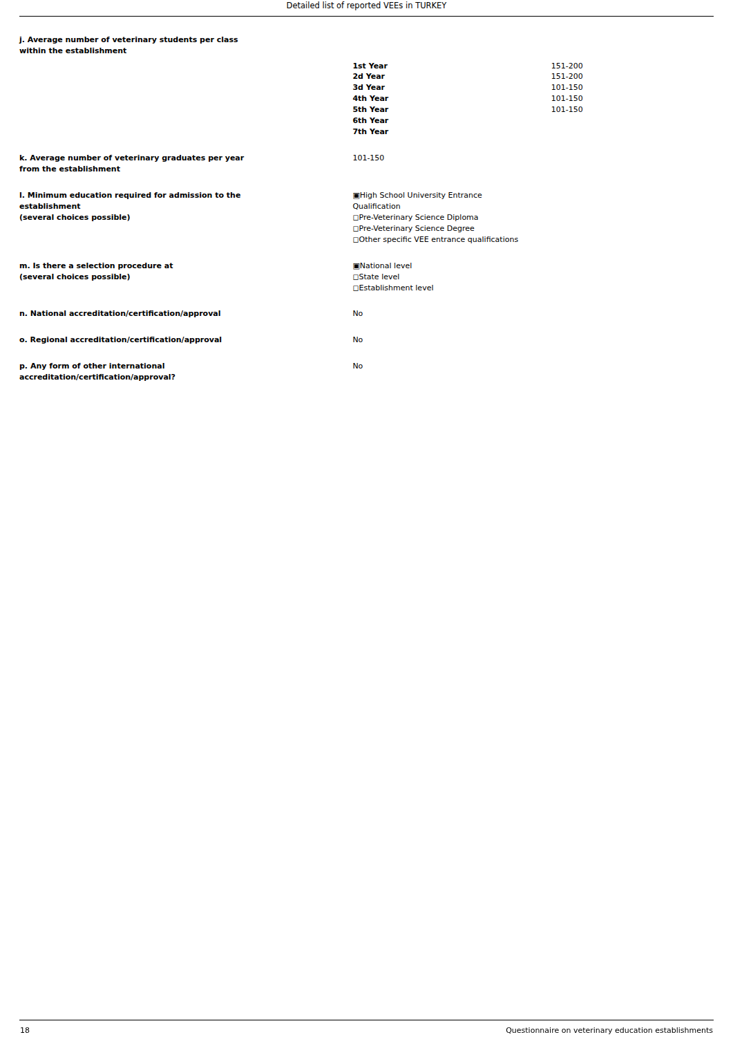Detailed list of reported VEEs in TURKEY
j. Average number of veterinary students per class
within the establishment
| | / 1st Year / 151-200 / / 2d Year / 151-200 / / 3d Year / 101-150 / / 4th Year / 101-150 / / 5th Year / 101-150 / / 6th Year / / / 7th Year / / |
| k. Average number of veterinary graduates per year from the establishment | 101-150 | |
| l. Minimum education required for admission to the establishment (several choices possible) | ▣High School University Entrance Qualification ◻Pre-Veterinary Science Diploma ◻Pre-Veterinary Science Degree ◻Other specific VEE entrance qualifications |
| m. Is there a selection procedure at (several choices possible) | ▣National level ◻State level ◻Establishment level |
| n. National accreditation/certification/approval | No | |
| o. Regional accreditation/certification/approval | No | |
| p. Any form of other international accreditation/certification/approval? | No | |
| 18 | Questionnaire on veterinary education establishments |